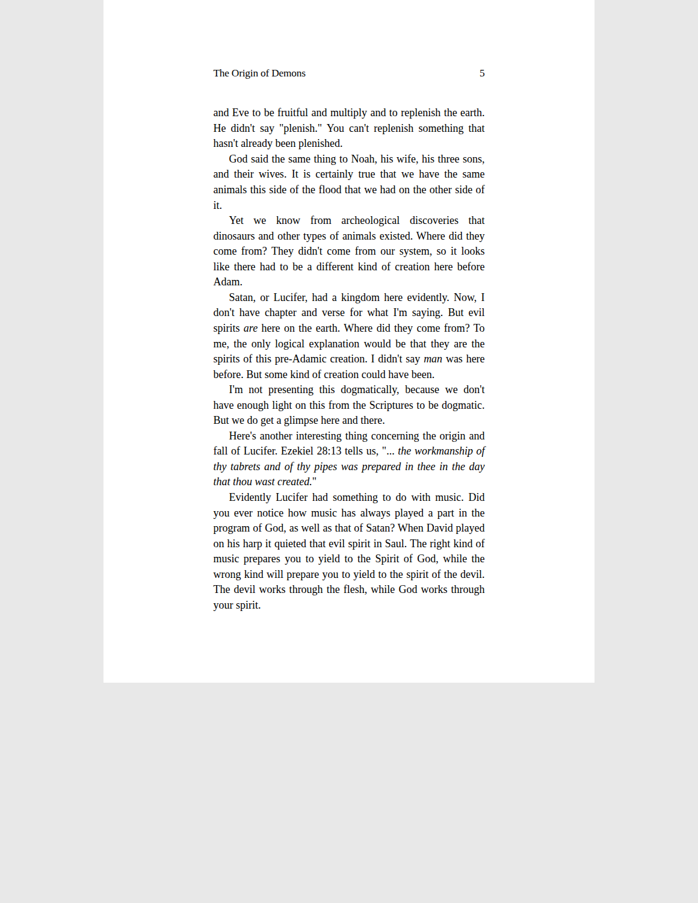The Origin of Demons 5
and Eve to be fruitful and multiply and to replenish the earth. He didn't say "plenish." You can't replenish something that hasn't already been plenished.
God said the same thing to Noah, his wife, his three sons, and their wives. It is certainly true that we have the same animals this side of the flood that we had on the other side of it.
Yet we know from archeological discoveries that dinosaurs and other types of animals existed. Where did they come from? They didn't come from our system, so it looks like there had to be a different kind of creation here before Adam.
Satan, or Lucifer, had a kingdom here evidently. Now, I don't have chapter and verse for what I'm saying. But evil spirits are here on the earth. Where did they come from? To me, the only logical explanation would be that they are the spirits of this pre-Adamic creation. I didn't say man was here before. But some kind of creation could have been.
I'm not presenting this dogmatically, because we don't have enough light on this from the Scriptures to be dogmatic. But we do get a glimpse here and there.
Here's another interesting thing concerning the origin and fall of Lucifer. Ezekiel 28:13 tells us, "... the workmanship of thy tabrets and of thy pipes was prepared in thee in the day that thou wast created."
Evidently Lucifer had something to do with music. Did you ever notice how music has always played a part in the program of God, as well as that of Satan? When David played on his harp it quieted that evil spirit in Saul. The right kind of music prepares you to yield to the Spirit of God, while the wrong kind will prepare you to yield to the spirit of the devil. The devil works through the flesh, while God works through your spirit.